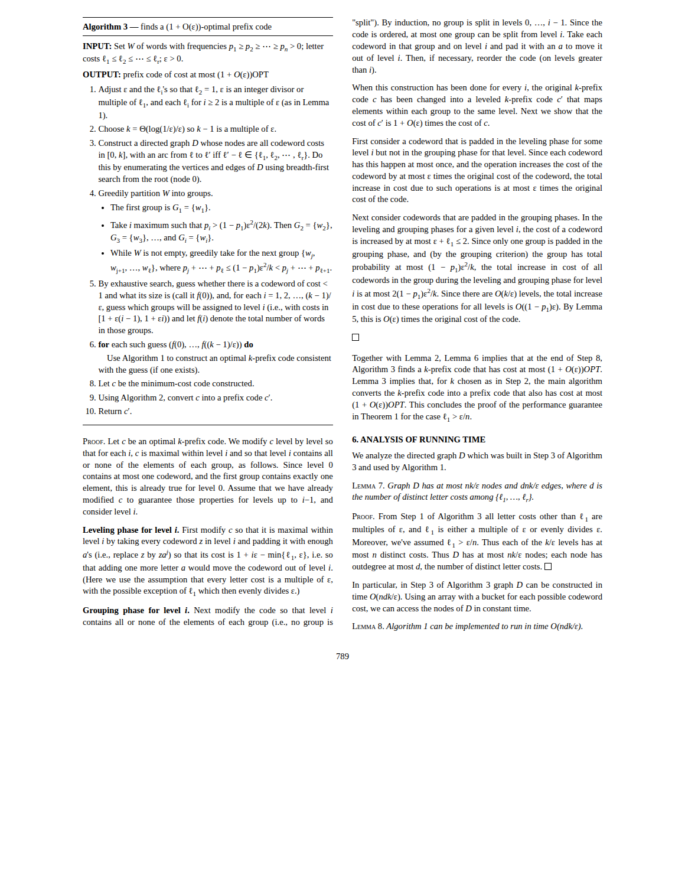Algorithm 3 — finds a (1 + O(ε))-optimal prefix code
INPUT: Set W of words with frequencies p1 ≥ p2 ≥ ⋯ ≥ pn > 0; letter costs ℓ1 ≤ ℓ2 ≤ ⋯ ≤ ℓr; ε > 0.
OUTPUT: prefix code of cost at most (1 + O(ε))OPT
Adjust ε and the ℓi's so that ℓ2 = 1, ε is an integer divisor or multiple of ℓ1, and each ℓi for i ≥ 2 is a multiple of ε (as in Lemma 1).
Choose k = Θ(log(1/ε)/ε) so k − 1 is a multiple of ε.
Construct a directed graph D whose nodes are all codeword costs in [0, k], with an arc from ℓ to ℓ′ iff ℓ′ − ℓ ∈ {ℓ1, ℓ2, ⋯ , ℓr}. Do this by enumerating the vertices and edges of D using breadth-first search from the root (node 0).
Greedily partition W into groups.
The first group is G1 = {w1}.
Take i maximum such that pi > (1 − p1)ε2/(2k). Then G2 = {w2}, G3 = {w3}, …, and Gi = {wi}.
While W is not empty, greedily take for the next group {wj, wj+1, …, wℓ}, where pj + ⋯ + pℓ ≤ (1 − p1)ε2/k < pj + ⋯ + pℓ+1.
By exhaustive search, guess whether there is a codeword of cost < 1 and what its size is (call it f(0)), and, for each i = 1, 2, …, (k − 1)/ε, guess which groups will be assigned to level i (i.e., with costs in [1 + ε(i − 1), 1 + εi)) and let f(i) denote the total number of words in those groups.
for each such guess (f(0), …, f((k − 1)/ε)) do
Use Algorithm 1 to construct an optimal k-prefix code consistent with the guess (if one exists).
Let c be the minimum-cost code constructed.
Using Algorithm 2, convert c into a prefix code c′.
Return c′.
Proof. Let c be an optimal k-prefix code. We modify c level by level so that for each i, c is maximal within level i and so that level i contains all or none of the elements of each group, as follows. Since level 0 contains at most one codeword, and the first group contains exactly one element, this is already true for level 0. Assume that we have already modified c to guarantee those properties for levels up to i−1, and consider level i.
Leveling phase for level i. First modify c so that it is maximal within level i by taking every codeword z in level i and padding it with enough a's (i.e., replace z by zaj) so that its cost is 1 + iε − min{ℓ1, ε}, i.e. so that adding one more letter a would move the codeword out of level i. (Here we use the assumption that every letter cost is a multiple of ε, with the possible exception of ℓ1 which then evenly divides ε.)
Grouping phase for level i. Next modify the code so that level i contains all or none of the elements of each group (i.e., no group is "split"). By induction, no group is split in levels 0, …, i − 1. Since the code is ordered, at most one group can be split from level i. Take each codeword in that group and on level i and pad it with an a to move it out of level i. Then, if necessary, reorder the code (on levels greater than i).
When this construction has been done for every i, the original k-prefix code c has been changed into a leveled k-prefix code c′ that maps elements within each group to the same level. Next we show that the cost of c′ is 1 + O(ε) times the cost of c.
First consider a codeword that is padded in the leveling phase for some level i but not in the grouping phase for that level. Since each codeword has this happen at most once, and the operation increases the cost of the codeword by at most ε times the original cost of the codeword, the total increase in cost due to such operations is at most ε times the original cost of the code.
Next consider codewords that are padded in the grouping phases. In the leveling and grouping phases for a given level i, the cost of a codeword is increased by at most ε + ℓ1 ≤ 2. Since only one group is padded in the grouping phase, and (by the grouping criterion) the group has total probability at most (1 − p1)ε2/k, the total increase in cost of all codewords in the group during the leveling and grouping phase for level i is at most 2(1 − p1)ε2/k. Since there are O(k/ε) levels, the total increase in cost due to these operations for all levels is O((1 − p1)ε). By Lemma 5, this is O(ε) times the original cost of the code.
Together with Lemma 2, Lemma 6 implies that at the end of Step 8, Algorithm 3 finds a k-prefix code that has cost at most (1 + O(ε))OPT. Lemma 3 implies that, for k chosen as in Step 2, the main algorithm converts the k-prefix code into a prefix code that also has cost at most (1 + O(ε))OPT. This concludes the proof of the performance guarantee in Theorem 1 for the case ℓ1 > ε/n.
6. ANALYSIS OF RUNNING TIME
We analyze the directed graph D which was built in Step 3 of Algorithm 3 and used by Algorithm 1.
Lemma 7. Graph D has at most nk/ε nodes and dnk/ε edges, where d is the number of distinct letter costs among {ℓ1, …, ℓr}.
Proof. From Step 1 of Algorithm 3 all letter costs other than ℓ1 are multiples of ε, and ℓ1 is either a multiple of ε or evenly divides ε. Moreover, we've assumed ℓ1 > ε/n. Thus each of the k/ε levels has at most n distinct costs. Thus D has at most nk/ε nodes; each node has outdegree at most d, the number of distinct letter costs.
In particular, in Step 3 of Algorithm 3 graph D can be constructed in time O(ndk/ε). Using an array with a bucket for each possible codeword cost, we can access the nodes of D in constant time.
Lemma 8. Algorithm 1 can be implemented to run in time O(ndk/ε).
789